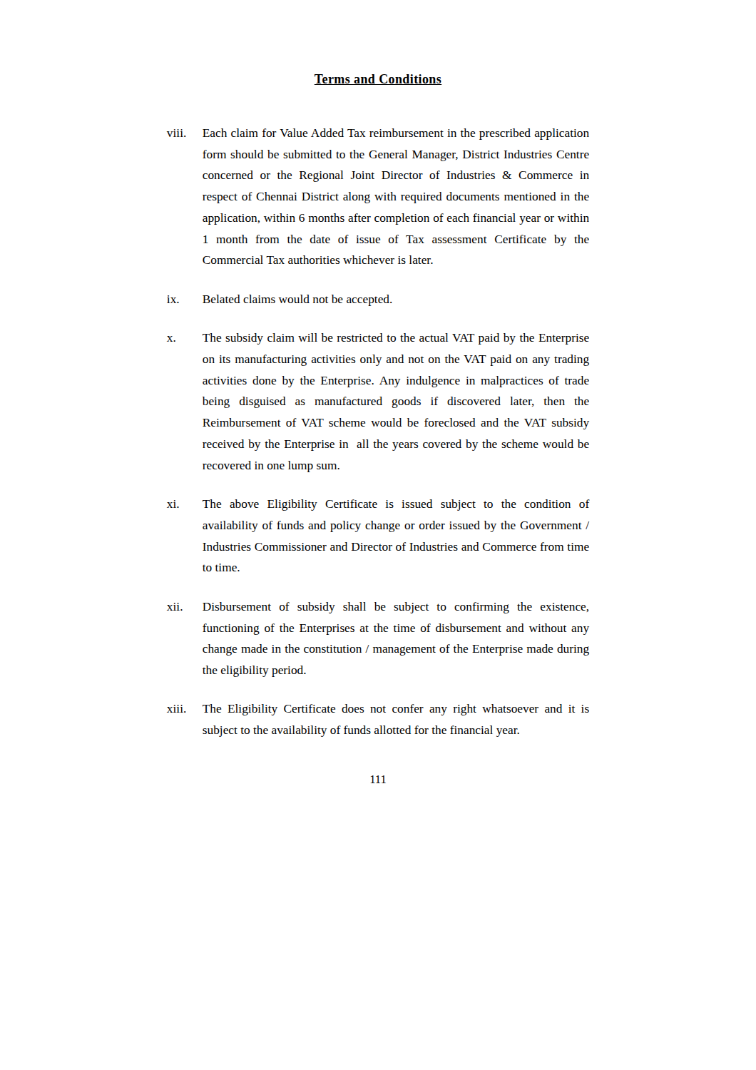Terms and Conditions
viii. Each claim for Value Added Tax reimbursement in the prescribed application form should be submitted to the General Manager, District Industries Centre concerned or the Regional Joint Director of Industries & Commerce in respect of Chennai District along with required documents mentioned in the application, within 6 months after completion of each financial year or within 1 month from the date of issue of Tax assessment Certificate by the Commercial Tax authorities whichever is later.
ix. Belated claims would not be accepted.
x. The subsidy claim will be restricted to the actual VAT paid by the Enterprise on its manufacturing activities only and not on the VAT paid on any trading activities done by the Enterprise. Any indulgence in malpractices of trade being disguised as manufactured goods if discovered later, then the Reimbursement of VAT scheme would be foreclosed and the VAT subsidy received by the Enterprise in all the years covered by the scheme would be recovered in one lump sum.
xi. The above Eligibility Certificate is issued subject to the condition of availability of funds and policy change or order issued by the Government / Industries Commissioner and Director of Industries and Commerce from time to time.
xii. Disbursement of subsidy shall be subject to confirming the existence, functioning of the Enterprises at the time of disbursement and without any change made in the constitution / management of the Enterprise made during the eligibility period.
xiii. The Eligibility Certificate does not confer any right whatsoever and it is subject to the availability of funds allotted for the financial year.
111